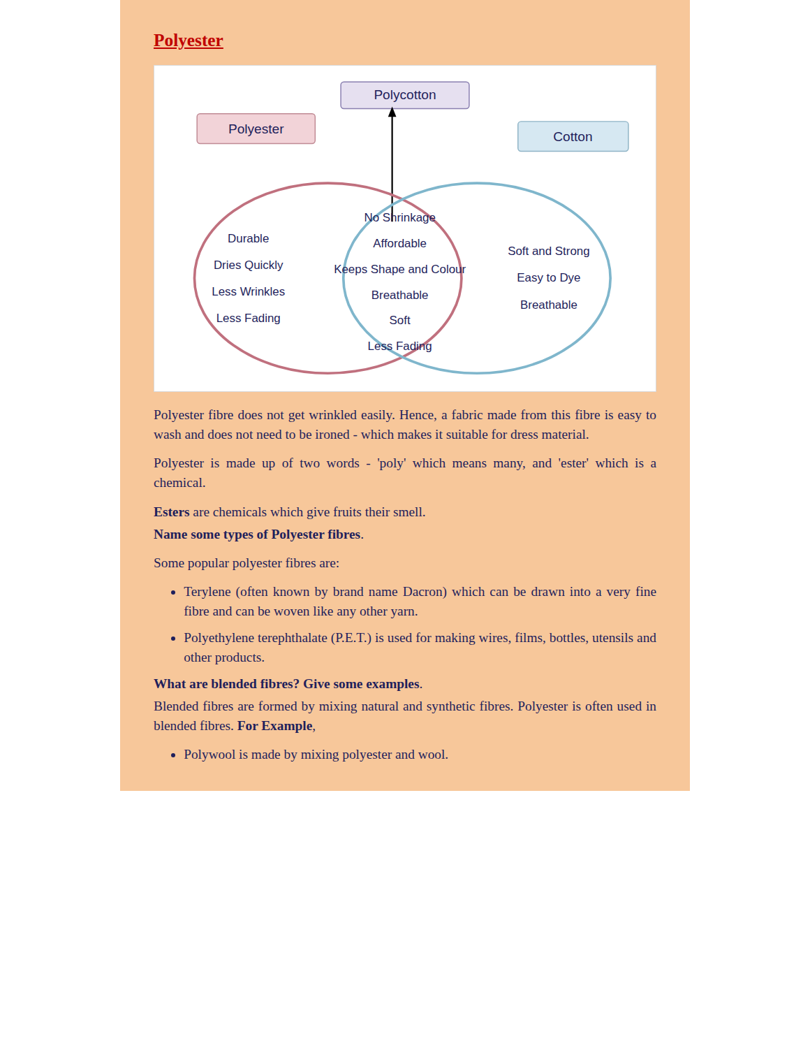Polyester
Polycotton Polyester Cotton Durable Dries Quickly Less Wrinkles Less Fading No Shrinkage Affordable Keeps Shape and Colour Breathable Soft Less Fading Soft and Strong Easy to Dye Breathable
Polyester fibre does not get wrinkled easily. Hence, a fabric made from this fibre is easy to wash and does not need to be ironed - which makes it suitable for dress material.
Polyester is made up of two words - 'poly' which means many, and 'ester' which is a chemical.
Esters are chemicals which give fruits their smell.
Name some types of Polyester fibres.
Some popular polyester fibres are:
Terylene (often known by brand name Dacron) which can be drawn into a very fine fibre and can be woven like any other yarn.
Polyethylene terephthalate (P.E.T.) is used for making wires, films, bottles, utensils and other products.
What are blended fibres? Give some examples.
Blended fibres are formed by mixing natural and synthetic fibres. Polyester is often used in blended fibres. For Example,
Polywool is made by mixing polyester and wool.